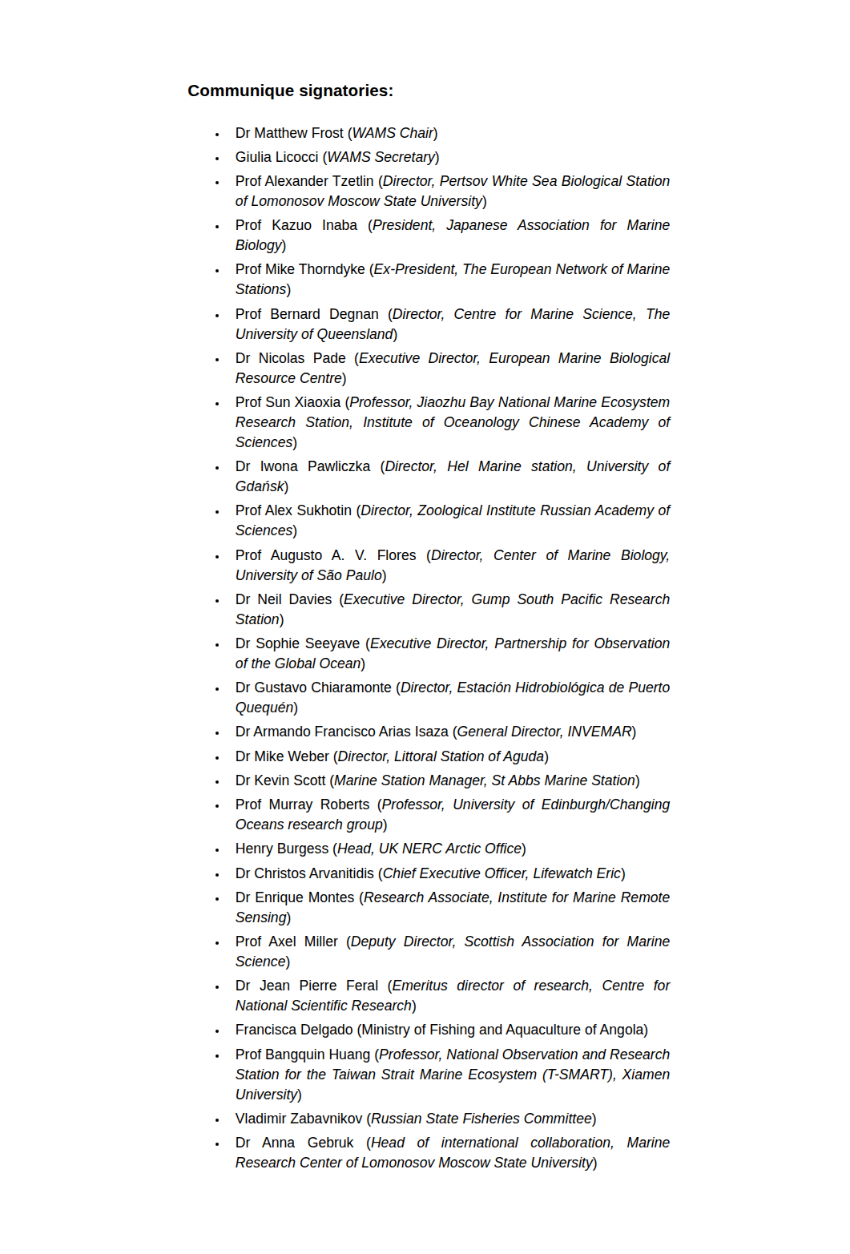Communique signatories:
Dr Matthew Frost (WAMS Chair)
Giulia Licocci (WAMS Secretary)
Prof Alexander Tzetlin (Director, Pertsov White Sea Biological Station of Lomonosov Moscow State University)
Prof Kazuo Inaba (President, Japanese Association for Marine Biology)
Prof Mike Thorndyke (Ex-President, The European Network of Marine Stations)
Prof Bernard Degnan (Director, Centre for Marine Science, The University of Queensland)
Dr Nicolas Pade (Executive Director, European Marine Biological Resource Centre)
Prof Sun Xiaoxia (Professor, Jiaozhu Bay National Marine Ecosystem Research Station, Institute of Oceanology Chinese Academy of Sciences)
Dr Iwona Pawliczka (Director, Hel Marine station, University of Gdańsk)
Prof Alex Sukhotin (Director, Zoological Institute Russian Academy of Sciences)
Prof Augusto A. V. Flores (Director, Center of Marine Biology, University of São Paulo)
Dr Neil Davies (Executive Director, Gump South Pacific Research Station)
Dr Sophie Seeyave (Executive Director, Partnership for Observation of the Global Ocean)
Dr Gustavo Chiaramonte (Director, Estación Hidrobiológica de Puerto Quequén)
Dr Armando Francisco Arias Isaza (General Director, INVEMAR)
Dr Mike Weber (Director, Littoral Station of Aguda)
Dr Kevin Scott (Marine Station Manager, St Abbs Marine Station)
Prof Murray Roberts (Professor, University of Edinburgh/Changing Oceans research group)
Henry Burgess (Head, UK NERC Arctic Office)
Dr Christos Arvanitidis (Chief Executive Officer, Lifewatch Eric)
Dr Enrique Montes (Research Associate, Institute for Marine Remote Sensing)
Prof Axel Miller (Deputy Director, Scottish Association for Marine Science)
Dr Jean Pierre Feral (Emeritus director of research, Centre for National Scientific Research)
Francisca Delgado (Ministry of Fishing and Aquaculture of Angola)
Prof Bangquin Huang (Professor, National Observation and Research Station for the Taiwan Strait Marine Ecosystem (T-SMART), Xiamen University)
Vladimir Zabavnikov (Russian State Fisheries Committee)
Dr Anna Gebruk (Head of international collaboration, Marine Research Center of Lomonosov Moscow State University)